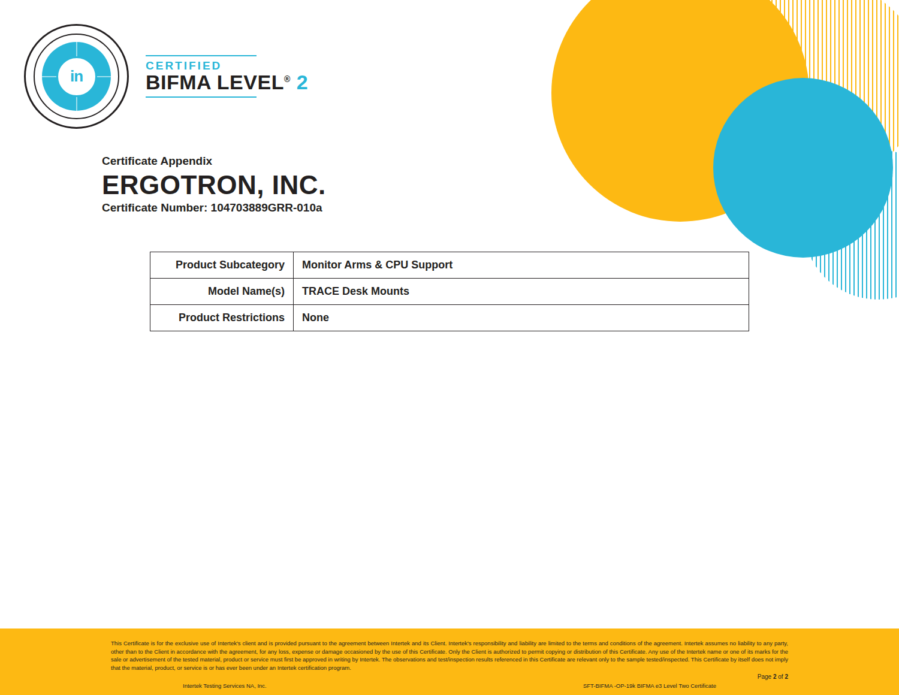in
CERTIFIED
BIFMA LEVEL® 2
Certificate Appendix
ERGOTRON, INC.
Certificate Number: 104703889GRR-010a
| Product Subcategory | Monitor Arms & CPU Support |
| Model Name(s) | TRACE Desk Mounts |
| Product Restrictions | None |
This Certificate is for the exclusive use of Intertek's client and is provided pursuant to the agreement between Intertek and its Client. Intertek's responsibility and liability are limited to the terms and conditions of the agreement. Intertek assumes no liability to any party, other than to the Client in accordance with the agreement, for any loss, expense or damage occasioned by the use of this Certificate. Only the Client is authorized to permit copying or distribution of this Certificate. Any use of the Intertek name or one of its marks for the sale or advertisement of the tested material, product or service must first be approved in writing by Intertek. The observations and test/inspection results referenced in this Certificate are relevant only to the sample tested/inspected. This Certificate by itself does not imply that the material, product, or service is or has ever been under an Intertek certification program.
Page 2 of 2
Intertek Testing Services NA, Inc. SFT-BIFMA -OP-19k BIFMA e3 Level Two Certificate